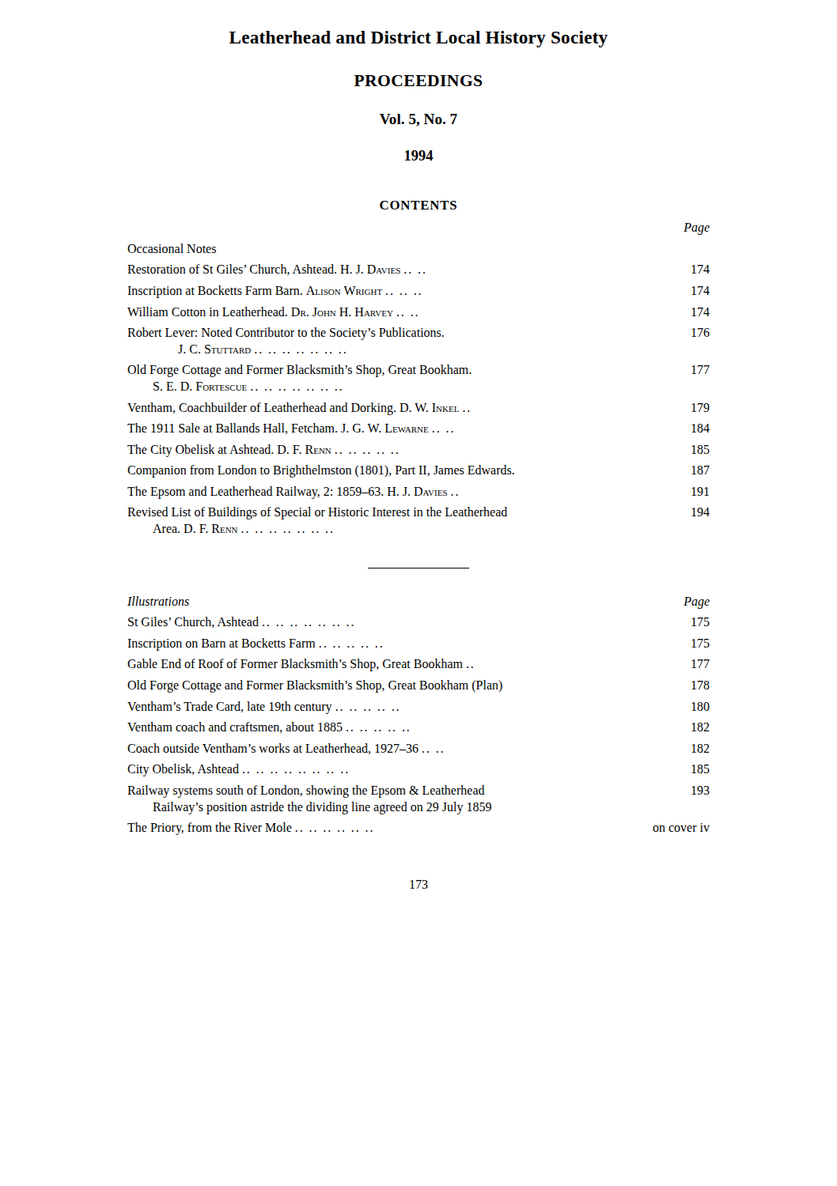Leatherhead and District Local History Society
PROCEEDINGS
Vol. 5, No. 7
1994
CONTENTS
Page
| Occasional Notes | |
| Restoration of St Giles’ Church, Ashtead. H. J. Davies .. .. | 174 |
| Inscription at Bocketts Farm Barn. Alison Wright .. .. .. | 174 |
| William Cotton in Leatherhead. Dr. John H. Harvey .. .. | 174 |
| Robert Lever: Noted Contributor to the Society’s Publications. J. C. Stuttard .. .. .. .. .. .. .. | 176 |
| Old Forge Cottage and Former Blacksmith’s Shop, Great Bookham. S. E. D. Fortescue .. .. .. .. .. .. .. | 177 |
| Ventham, Coachbuilder of Leatherhead and Dorking. D. W. Inkel .. | 179 |
| The 1911 Sale at Ballands Hall, Fetcham. J. G. W. Lewarne .. .. | 184 |
| The City Obelisk at Ashtead. D. F. Renn .. .. .. .. .. | 185 |
| Companion from London to Brighthelmston (1801), Part II, James Edwards. | 187 |
| The Epsom and Leatherhead Railway, 2: 1859–63. H. J. Davies .. | 191 |
| Revised List of Buildings of Special or Historic Interest in the Leatherhead Area. D. F. Renn .. .. .. .. .. .. .. | 194 |
| Illustrations | Page |
| St Giles’ Church, Ashtead .. .. .. .. .. .. .. | 175 |
| Inscription on Barn at Bocketts Farm .. .. .. .. .. | 175 |
| Gable End of Roof of Former Blacksmith’s Shop, Great Bookham .. | 177 |
| Old Forge Cottage and Former Blacksmith’s Shop, Great Bookham (Plan) | 178 |
| Ventham’s Trade Card, late 19th century .. .. .. .. .. | 180 |
| Ventham coach and craftsmen, about 1885 .. .. .. .. .. | 182 |
| Coach outside Ventham’s works at Leatherhead, 1927–36 .. .. | 182 |
| City Obelisk, Ashtead .. .. .. .. .. .. .. .. | 185 |
| Railway systems south of London, showing the Epsom & Leatherhead Railway’s position astride the dividing line agreed on 29 July 1859 | 193 |
| The Priory, from the River Mole .. .. .. .. .. .. | on cover iv |
173